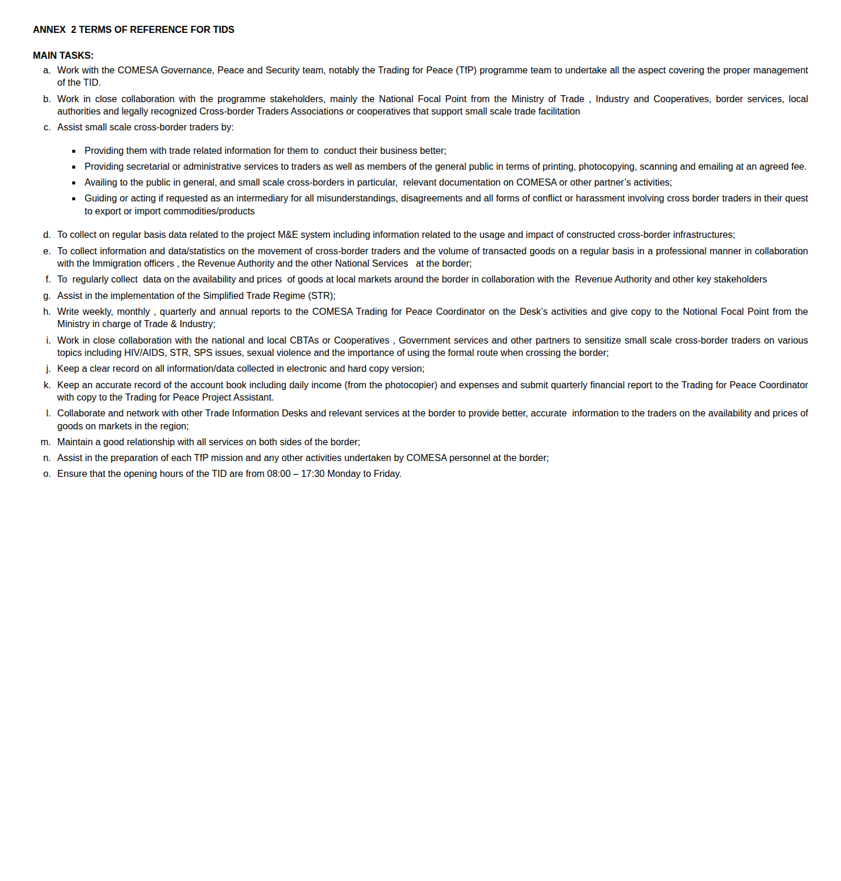ANNEX 2 TERMS OF REFERENCE FOR TIDS
MAIN TASKS:
Work with the COMESA Governance, Peace and Security team, notably the Trading for Peace (TfP) programme team to undertake all the aspect covering the proper management of the TID.
Work in close collaboration with the programme stakeholders, mainly the National Focal Point from the Ministry of Trade , Industry and Cooperatives, border services, local authorities and legally recognized Cross-border Traders Associations or cooperatives that support small scale trade facilitation
Assist small scale cross-border traders by:
Providing them with trade related information for them to conduct their business better;
Providing secretarial or administrative services to traders as well as members of the general public in terms of printing, photocopying, scanning and emailing at an agreed fee.
Availing to the public in general, and small scale cross-borders in particular, relevant documentation on COMESA or other partner’s activities;
Guiding or acting if requested as an intermediary for all misunderstandings, disagreements and all forms of conflict or harassment involving cross border traders in their quest to export or import commodities/products
To collect on regular basis data related to the project M&E system including information related to the usage and impact of constructed cross-border infrastructures;
To collect information and data/statistics on the movement of cross-border traders and the volume of transacted goods on a regular basis in a professional manner in collaboration with the Immigration officers , the Revenue Authority and the other National Services at the border;
To regularly collect data on the availability and prices of goods at local markets around the border in collaboration with the Revenue Authority and other key stakeholders
Assist in the implementation of the Simplified Trade Regime (STR);
Write weekly, monthly , quarterly and annual reports to the COMESA Trading for Peace Coordinator on the Desk’s activities and give copy to the Notional Focal Point from the Ministry in charge of Trade & Industry;
Work in close collaboration with the national and local CBTAs or Cooperatives , Government services and other partners to sensitize small scale cross-border traders on various topics including HIV/AIDS, STR, SPS issues, sexual violence and the importance of using the formal route when crossing the border;
Keep a clear record on all information/data collected in electronic and hard copy version;
Keep an accurate record of the account book including daily income (from the photocopier) and expenses and submit quarterly financial report to the Trading for Peace Coordinator with copy to the Trading for Peace Project Assistant.
Collaborate and network with other Trade Information Desks and relevant services at the border to provide better, accurate information to the traders on the availability and prices of goods on markets in the region;
Maintain a good relationship with all services on both sides of the border;
Assist in the preparation of each TfP mission and any other activities undertaken by COMESA personnel at the border;
Ensure that the opening hours of the TID are from 08:00 – 17:30 Monday to Friday.